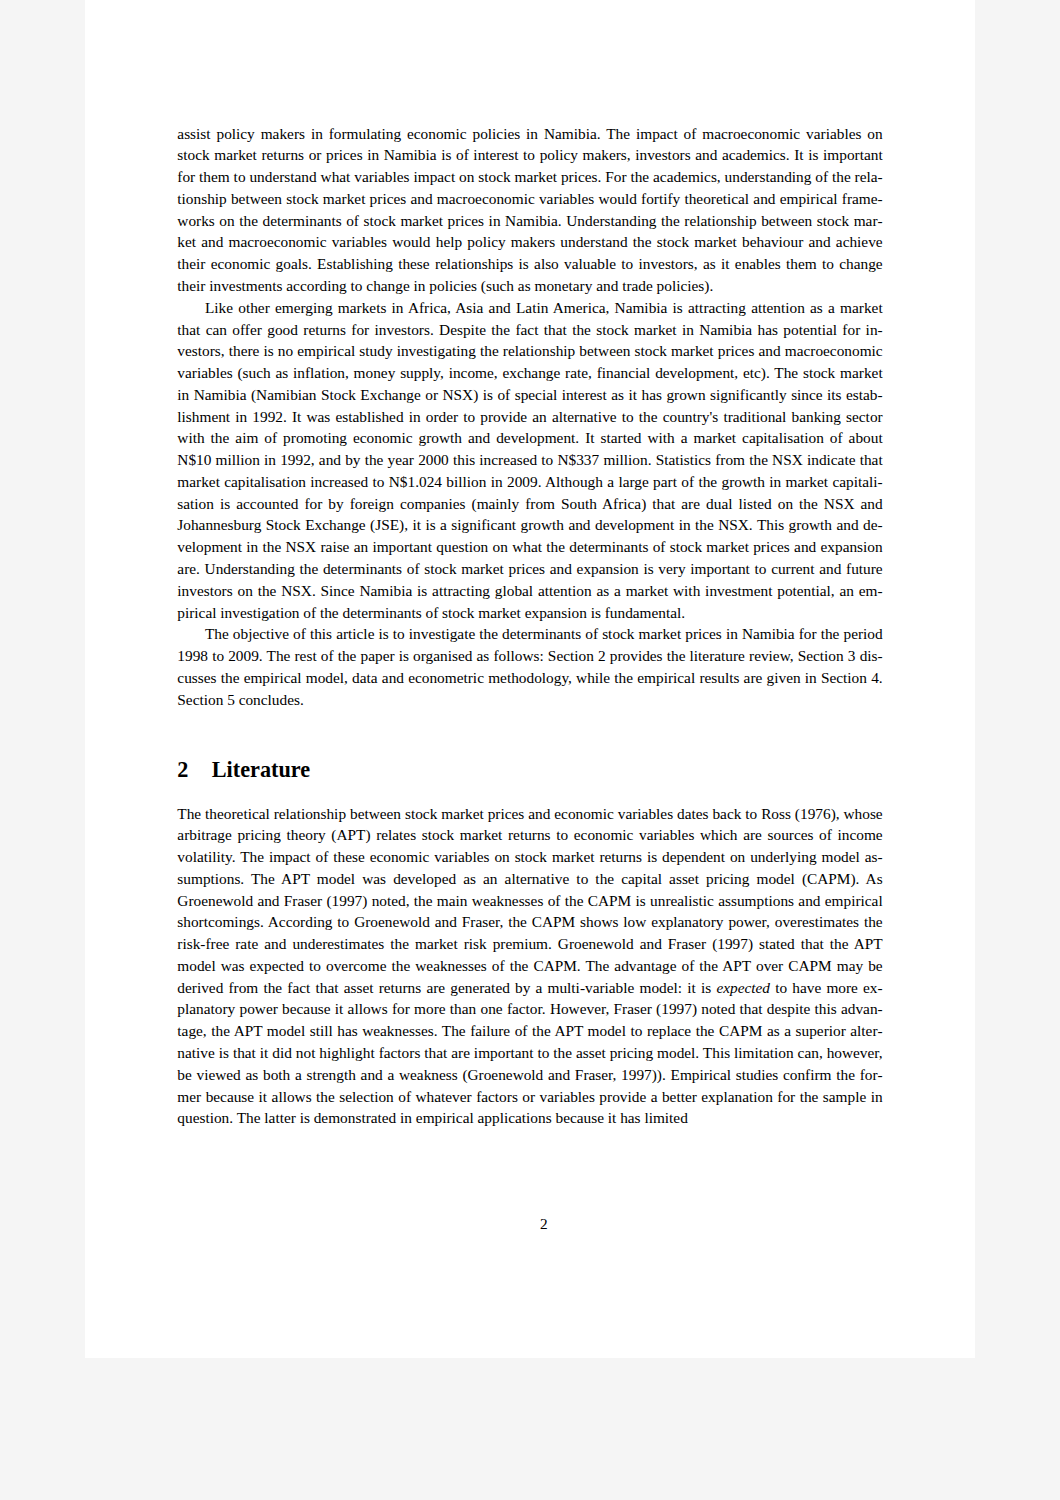assist policy makers in formulating economic policies in Namibia. The impact of macroeconomic variables on stock market returns or prices in Namibia is of interest to policy makers, investors and academics. It is important for them to understand what variables impact on stock market prices. For the academics, understanding of the relationship between stock market prices and macroeconomic variables would fortify theoretical and empirical frameworks on the determinants of stock market prices in Namibia. Understanding the relationship between stock market and macroeconomic variables would help policy makers understand the stock market behaviour and achieve their economic goals. Establishing these relationships is also valuable to investors, as it enables them to change their investments according to change in policies (such as monetary and trade policies).
Like other emerging markets in Africa, Asia and Latin America, Namibia is attracting attention as a market that can offer good returns for investors. Despite the fact that the stock market in Namibia has potential for investors, there is no empirical study investigating the relationship between stock market prices and macroeconomic variables (such as inflation, money supply, income, exchange rate, financial development, etc). The stock market in Namibia (Namibian Stock Exchange or NSX) is of special interest as it has grown significantly since its establishment in 1992. It was established in order to provide an alternative to the country's traditional banking sector with the aim of promoting economic growth and development. It started with a market capitalisation of about N$10 million in 1992, and by the year 2000 this increased to N$337 million. Statistics from the NSX indicate that market capitalisation increased to N$1.024 billion in 2009. Although a large part of the growth in market capitalisation is accounted for by foreign companies (mainly from South Africa) that are dual listed on the NSX and Johannesburg Stock Exchange (JSE), it is a significant growth and development in the NSX. This growth and development in the NSX raise an important question on what the determinants of stock market prices and expansion are. Understanding the determinants of stock market prices and expansion is very important to current and future investors on the NSX. Since Namibia is attracting global attention as a market with investment potential, an empirical investigation of the determinants of stock market expansion is fundamental.
The objective of this article is to investigate the determinants of stock market prices in Namibia for the period 1998 to 2009. The rest of the paper is organised as follows: Section 2 provides the literature review, Section 3 discusses the empirical model, data and econometric methodology, while the empirical results are given in Section 4. Section 5 concludes.
2 Literature
The theoretical relationship between stock market prices and economic variables dates back to Ross (1976), whose arbitrage pricing theory (APT) relates stock market returns to economic variables which are sources of income volatility. The impact of these economic variables on stock market returns is dependent on underlying model assumptions. The APT model was developed as an alternative to the capital asset pricing model (CAPM). As Groenewold and Fraser (1997) noted, the main weaknesses of the CAPM is unrealistic assumptions and empirical shortcomings. According to Groenewold and Fraser, the CAPM shows low explanatory power, overestimates the risk-free rate and underestimates the market risk premium. Groenewold and Fraser (1997) stated that the APT model was expected to overcome the weaknesses of the CAPM. The advantage of the APT over CAPM may be derived from the fact that asset returns are generated by a multi-variable model: it is expected to have more explanatory power because it allows for more than one factor. However, Fraser (1997) noted that despite this advantage, the APT model still has weaknesses. The failure of the APT model to replace the CAPM as a superior alternative is that it did not highlight factors that are important to the asset pricing model. This limitation can, however, be viewed as both a strength and a weakness (Groenewold and Fraser, 1997)). Empirical studies confirm the former because it allows the selection of whatever factors or variables provide a better explanation for the sample in question. The latter is demonstrated in empirical applications because it has limited
2